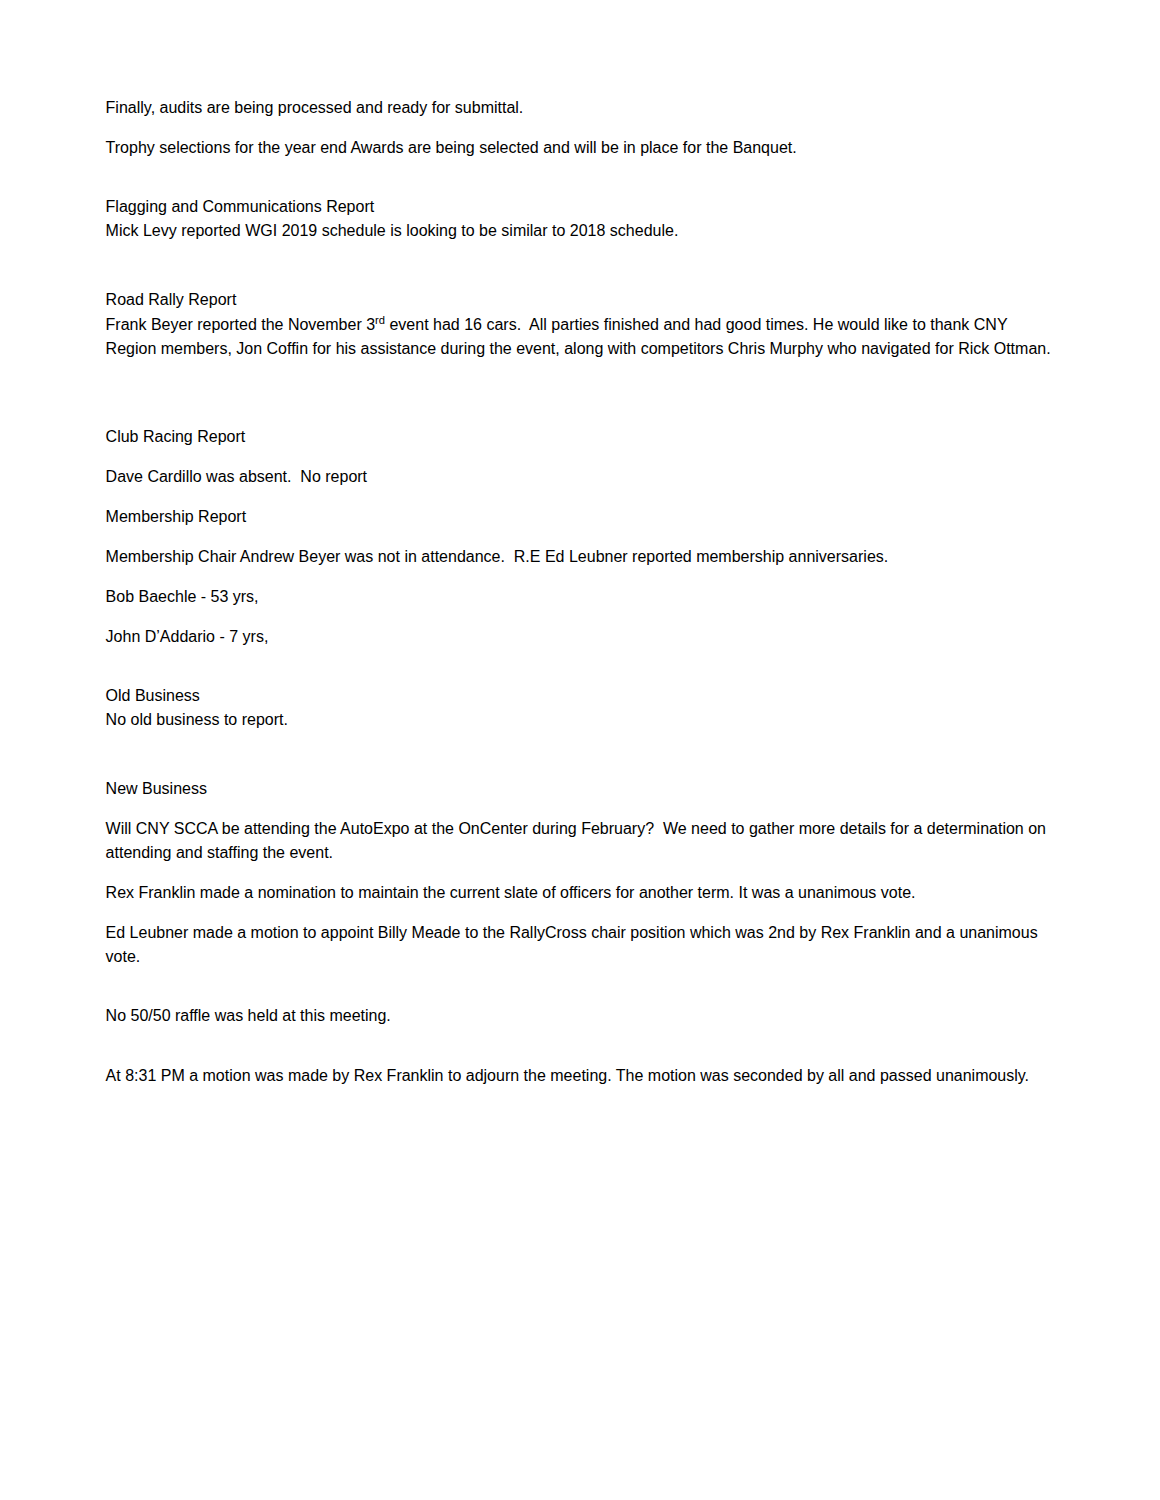Finally, audits are being processed and ready for submittal.
Trophy selections for the year end Awards are being selected and will be in place for the Banquet.
Flagging and Communications Report
Mick Levy reported WGI 2019 schedule is looking to be similar to 2018 schedule.
Road Rally Report
Frank Beyer reported the November 3rd event had 16 cars. All parties finished and had good times. He would like to thank CNY Region members, Jon Coffin for his assistance during the event, along with competitors Chris Murphy who navigated for Rick Ottman.
Club Racing Report
Dave Cardillo was absent. No report
Membership Report
Membership Chair Andrew Beyer was not in attendance. R.E Ed Leubner reported membership anniversaries.
Bob Baechle - 53 yrs,
John D’Addario - 7 yrs,
Old Business
No old business to report.
New Business
Will CNY SCCA be attending the AutoExpo at the OnCenter during February? We need to gather more details for a determination on attending and staffing the event.
Rex Franklin made a nomination to maintain the current slate of officers for another term. It was a unanimous vote.
Ed Leubner made a motion to appoint Billy Meade to the RallyCross chair position which was 2nd by Rex Franklin and a unanimous vote.
No 50/50 raffle was held at this meeting.
At 8:31 PM a motion was made by Rex Franklin to adjourn the meeting. The motion was seconded by all and passed unanimously.